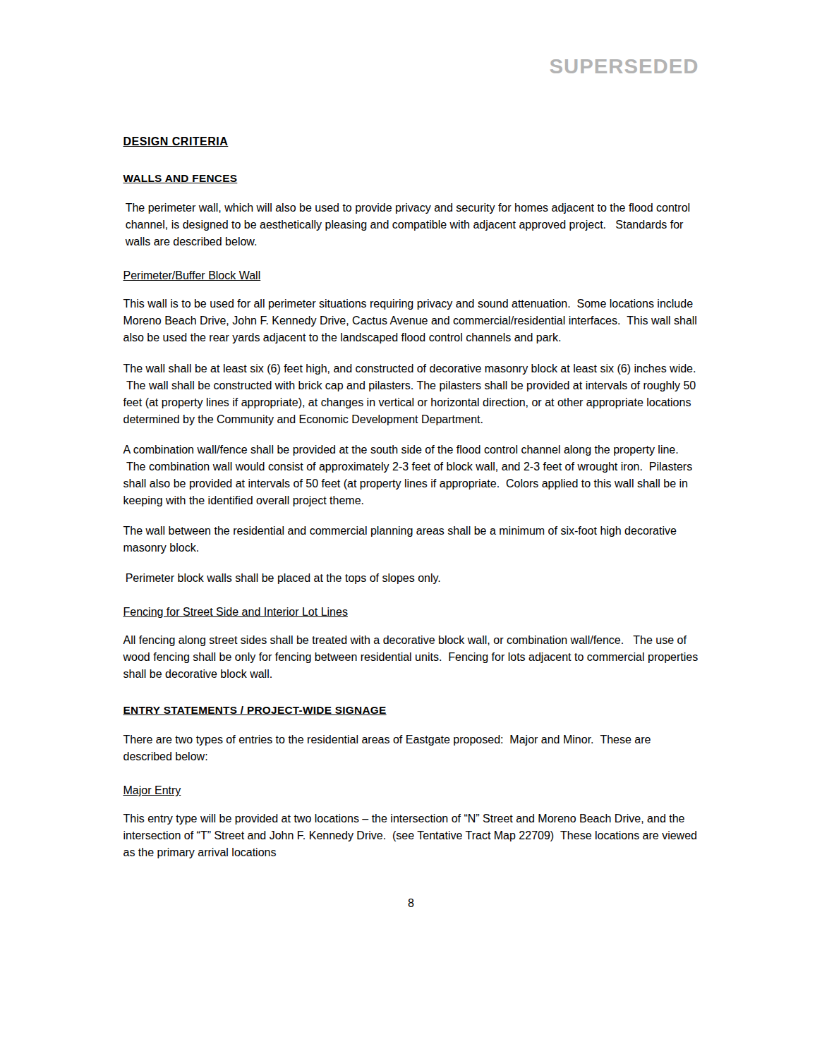SUPERSEDED
DESIGN CRITERIA
WALLS AND FENCES
The perimeter wall, which will also be used to provide privacy and security for homes adjacent to the flood control channel, is designed to be aesthetically pleasing and compatible with adjacent approved project. Standards for walls are described below.
Perimeter/Buffer Block Wall
This wall is to be used for all perimeter situations requiring privacy and sound attenuation. Some locations include Moreno Beach Drive, John F. Kennedy Drive, Cactus Avenue and commercial/residential interfaces. This wall shall also be used the rear yards adjacent to the landscaped flood control channels and park.
The wall shall be at least six (6) feet high, and constructed of decorative masonry block at least six (6) inches wide. The wall shall be constructed with brick cap and pilasters. The pilasters shall be provided at intervals of roughly 50 feet (at property lines if appropriate), at changes in vertical or horizontal direction, or at other appropriate locations determined by the Community and Economic Development Department.
A combination wall/fence shall be provided at the south side of the flood control channel along the property line. The combination wall would consist of approximately 2-3 feet of block wall, and 2-3 feet of wrought iron. Pilasters shall also be provided at intervals of 50 feet (at property lines if appropriate. Colors applied to this wall shall be in keeping with the identified overall project theme.
The wall between the residential and commercial planning areas shall be a minimum of six-foot high decorative masonry block.
Perimeter block walls shall be placed at the tops of slopes only.
Fencing for Street Side and Interior Lot Lines
All fencing along street sides shall be treated with a decorative block wall, or combination wall/fence. The use of wood fencing shall be only for fencing between residential units. Fencing for lots adjacent to commercial properties shall be decorative block wall.
ENTRY STATEMENTS / PROJECT-WIDE SIGNAGE
There are two types of entries to the residential areas of Eastgate proposed: Major and Minor. These are described below:
Major Entry
This entry type will be provided at two locations – the intersection of “N” Street and Moreno Beach Drive, and the intersection of “T” Street and John F. Kennedy Drive. (see Tentative Tract Map 22709) These locations are viewed as the primary arrival locations
8